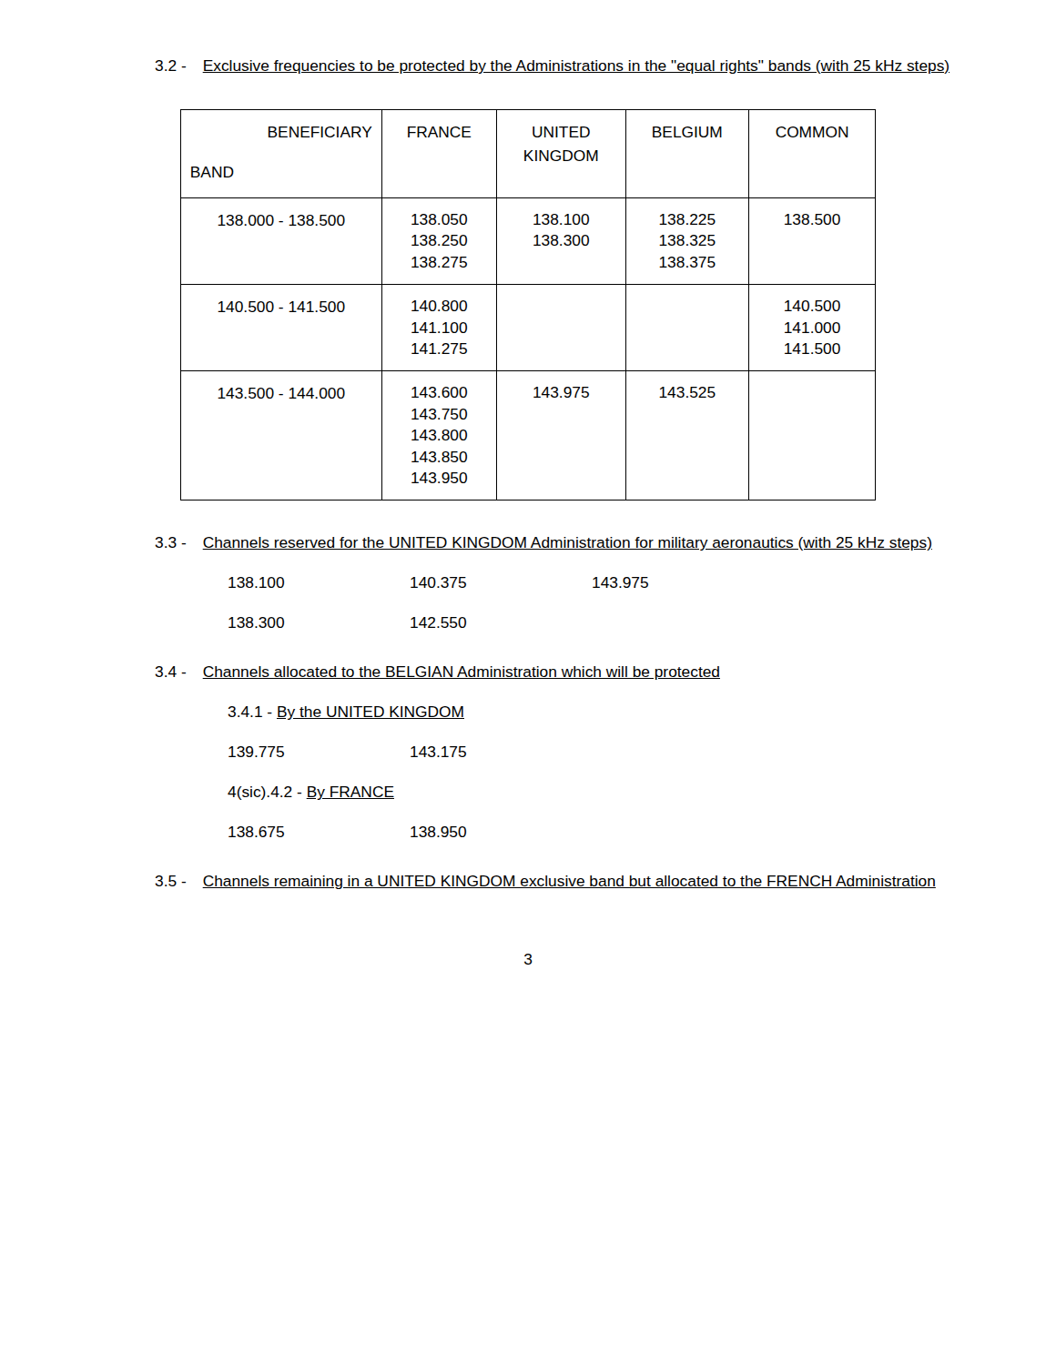3.2 - Exclusive frequencies to be protected by the Administrations in the "equal rights" bands (with 25 kHz steps)
| BENEFICIARY BAND | FRANCE | UNITED KINGDOM | BELGIUM | COMMON |
| 138.000 - 138.500 | 138.050 138.250 138.275 | 138.100 138.300 | 138.225 138.325 138.375 | 138.500 |
| 140.500 - 141.500 | 140.800 141.100 141.275 | | | 140.500 141.000 141.500 |
| 143.500 - 144.000 | 143.600 143.750 143.800 143.850 143.950 | 143.975 | 143.525 | |
3.3 - Channels reserved for the UNITED KINGDOM Administration for military aeronautics (with 25 kHz steps)
138.100140.375143.975
138.300142.550
3.4 - Channels allocated to the BELGIAN Administration which will be protected
3.4.1 - By the UNITED KINGDOM
139.775143.175
4(sic).4.2 - By FRANCE
138.675138.950
3.5 - Channels remaining in a UNITED KINGDOM exclusive band but allocated to the FRENCH Administration
3